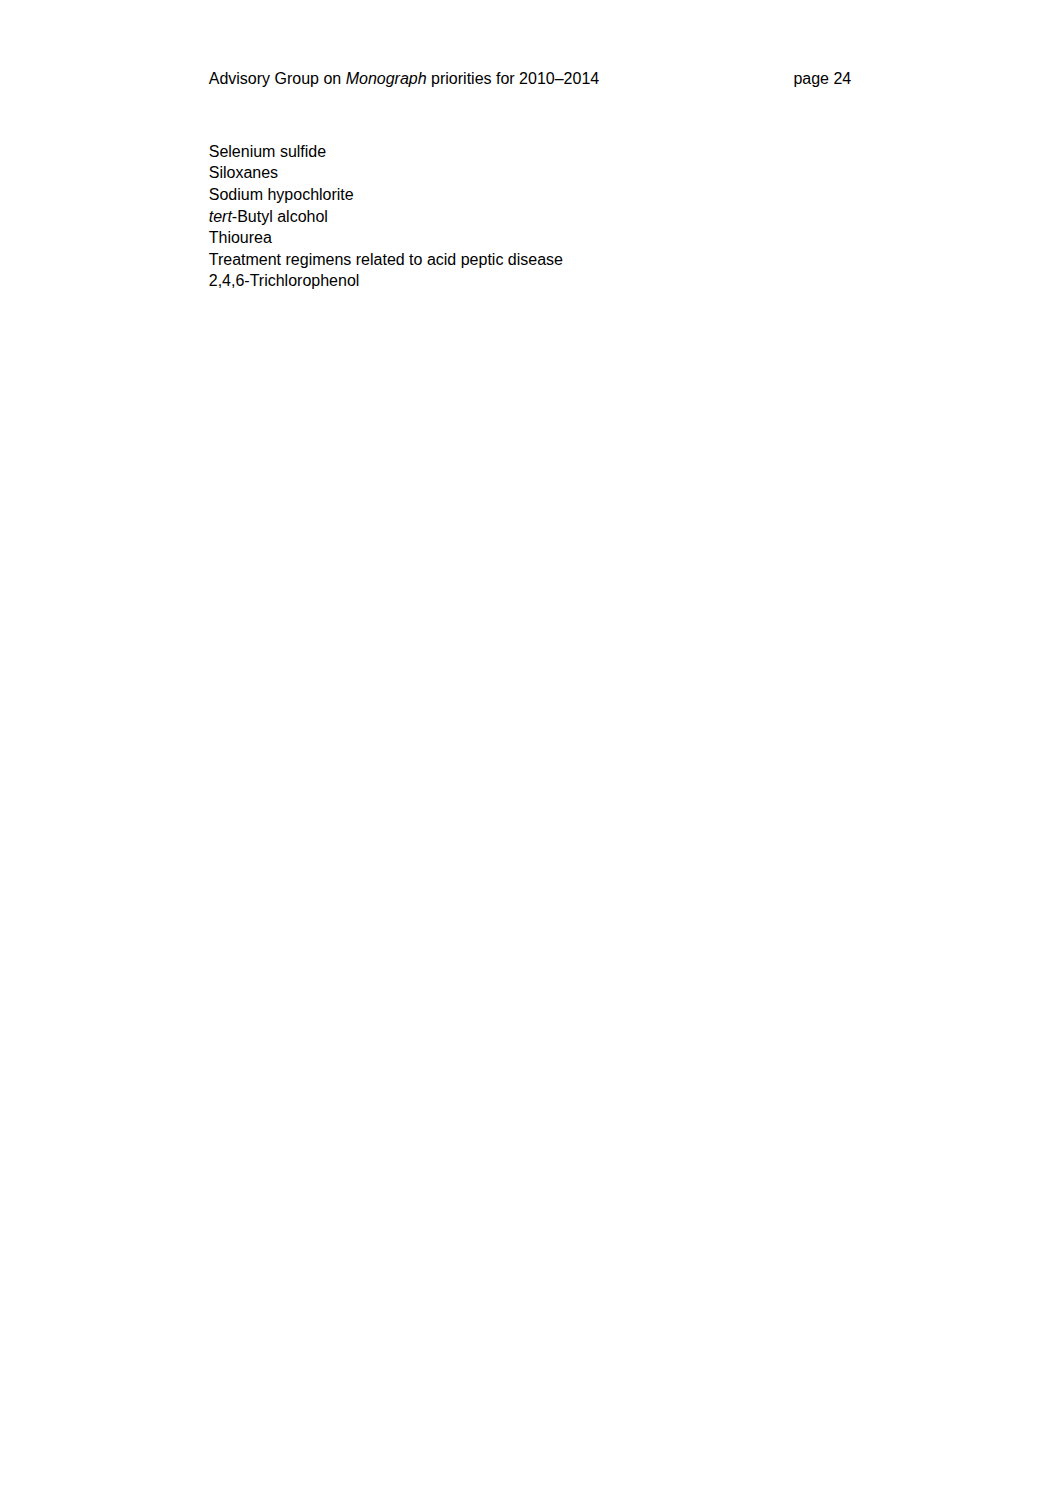Advisory Group on Monograph priorities for 2010–2014 page 24
Selenium sulfide
Siloxanes
Sodium hypochlorite
tert-Butyl alcohol
Thiourea
Treatment regimens related to acid peptic disease
2,4,6-Trichlorophenol